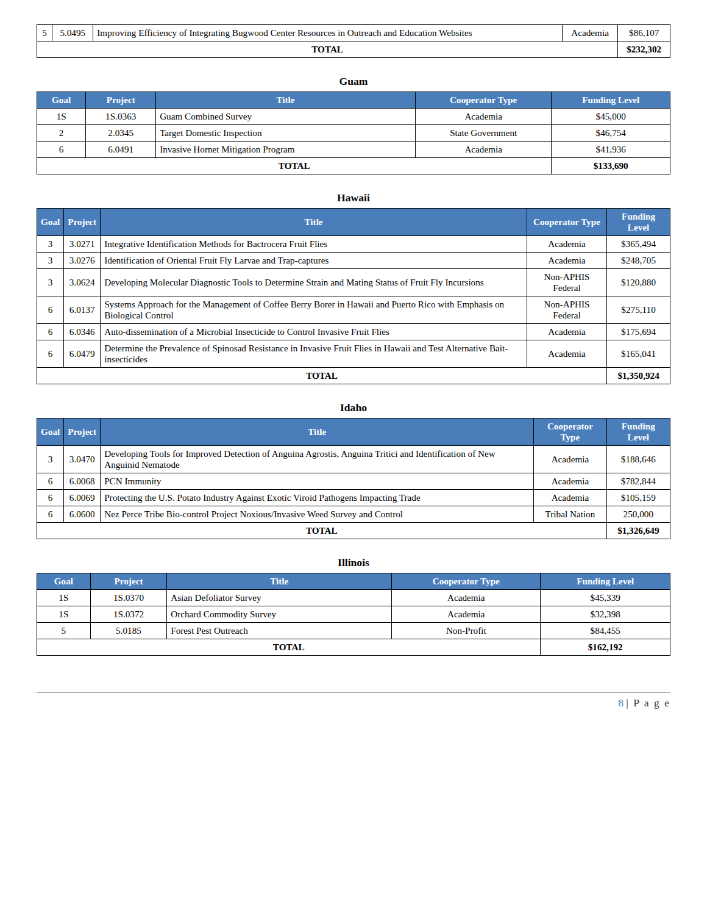| 5 | 5.0495 | Improving Efficiency of Integrating Bugwood Center Resources in Outreach and Education Websites | Academia | $86,107 |
| TOTAL | $232,302 |
Guam
| Goal | Project | Title | Cooperator Type | Funding Level |
| --- | --- | --- | --- | --- |
| 1S | 1S.0363 | Guam Combined Survey | Academia | $45,000 |
| 2 | 2.0345 | Target Domestic Inspection | State Government | $46,754 |
| 6 | 6.0491 | Invasive Hornet Mitigation Program | Academia | $41,936 |
| TOTAL | $133,690 |
Hawaii
| Goal | Project | Title | Cooperator Type | Funding Level |
| --- | --- | --- | --- | --- |
| 3 | 3.0271 | Integrative Identification Methods for Bactrocera Fruit Flies | Academia | $365,494 |
| 3 | 3.0276 | Identification of Oriental Fruit Fly Larvae and Trap-captures | Academia | $248,705 |
| 3 | 3.0624 | Developing Molecular Diagnostic Tools to Determine Strain and Mating Status of Fruit Fly Incursions | Non-APHIS Federal | $120,880 |
| 6 | 6.0137 | Systems Approach for the Management of Coffee Berry Borer in Hawaii and Puerto Rico with Emphasis on Biological Control | Non-APHIS Federal | $275,110 |
| 6 | 6.0346 | Auto-dissemination of a Microbial Insecticide to Control Invasive Fruit Flies | Academia | $175,694 |
| 6 | 6.0479 | Determine the Prevalence of Spinosad Resistance in Invasive Fruit Flies in Hawaii and Test Alternative Bait-insecticides | Academia | $165,041 |
| TOTAL | $1,350,924 |
Idaho
| Goal | Project | Title | Cooperator Type | Funding Level |
| --- | --- | --- | --- | --- |
| 3 | 3.0470 | Developing Tools for Improved Detection of Anguina Agrostis, Anguina Tritici and Identification of New Anguinid Nematode | Academia | $188,646 |
| 6 | 6.0068 | PCN Immunity | Academia | $782,844 |
| 6 | 6.0069 | Protecting the U.S. Potato Industry Against Exotic Viroid Pathogens Impacting Trade | Academia | $105,159 |
| 6 | 6.0600 | Nez Perce Tribe Bio-control Project Noxious/Invasive Weed Survey and Control | Tribal Nation | 250,000 |
| TOTAL | $1,326,649 |
Illinois
| Goal | Project | Title | Cooperator Type | Funding Level |
| --- | --- | --- | --- | --- |
| 1S | 1S.0370 | Asian Defoliator Survey | Academia | $45,339 |
| 1S | 1S.0372 | Orchard Commodity Survey | Academia | $32,398 |
| 5 | 5.0185 | Forest Pest Outreach | Non-Profit | $84,455 |
| TOTAL | $162,192 |
8 | P a g e